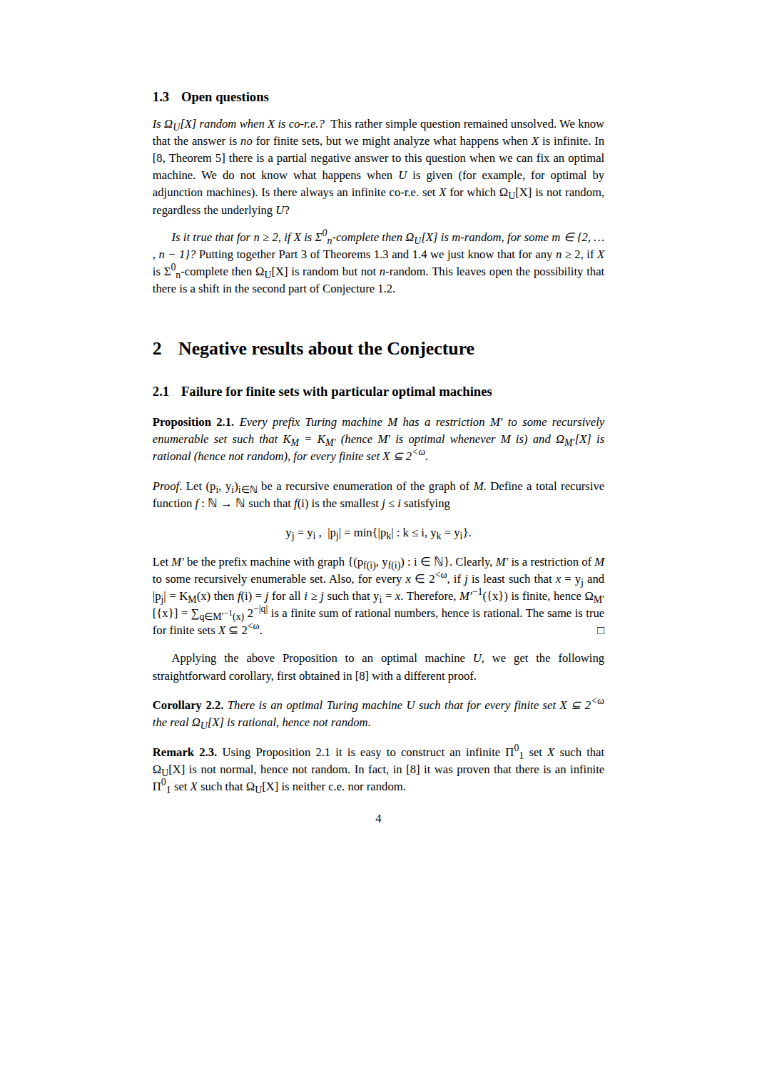1.3 Open questions
Is ΩU[X] random when X is co-r.e.? This rather simple question remained unsolved. We know that the answer is no for finite sets, but we might analyze what happens when X is infinite. In [8, Theorem 5] there is a partial negative answer to this question when we can fix an optimal machine. We do not know what happens when U is given (for example, for optimal by adjunction machines). Is there always an infinite co-r.e. set X for which ΩU[X] is not random, regardless the underlying U?
Is it true that for n ≥ 2, if X is Σ0n-complete then ΩU[X] is m-random, for some m ∈ {2, … , n − 1}? Putting together Part 3 of Theorems 1.3 and 1.4 we just know that for any n ≥ 2, if X is Σ0n-complete then ΩU[X] is random but not n-random. This leaves open the possibility that there is a shift in the second part of Conjecture 1.2.
2 Negative results about the Conjecture
2.1 Failure for finite sets with particular optimal machines
Proposition 2.1. Every prefix Turing machine M has a restriction M′ to some recursively enumerable set such that KM = KM′ (hence M′ is optimal whenever M is) and ΩM′[X] is rational (hence not random), for every finite set X ⊆ 2<ω.
Proof. Let (pi, yi)i∈ℕ be a recursive enumeration of the graph of M. Define a total recursive function f : ℕ → ℕ such that f(i) is the smallest j ≤ i satisfying
yj = yi , |pj| = min{|pk| : k ≤ i, yk = yi}.
Let M′ be the prefix machine with graph {(pf(i), yf(i)) : i ∈ ℕ}. Clearly, M′ is a restriction of M to some recursively enumerable set. Also, for every x ∈ 2<ω, if j is least such that x = yj and |pj| = KM(x) then f(i) = j for all i ≥ j such that yi = x. Therefore, M′−1({x}) is finite, hence ΩM′[{x}] = ∑q∈M′−1(x) 2−|q| is a finite sum of rational numbers, hence is rational. The same is true for finite sets X ⊆ 2<ω. □
Applying the above Proposition to an optimal machine U, we get the following straightforward corollary, first obtained in [8] with a different proof.
Corollary 2.2. There is an optimal Turing machine U such that for every finite set X ⊆ 2<ω the real ΩU[X] is rational, hence not random.
Remark 2.3. Using Proposition 2.1 it is easy to construct an infinite Π01 set X such that ΩU[X] is not normal, hence not random. In fact, in [8] it was proven that there is an infinite Π01 set X such that ΩU[X] is neither c.e. nor random.
4